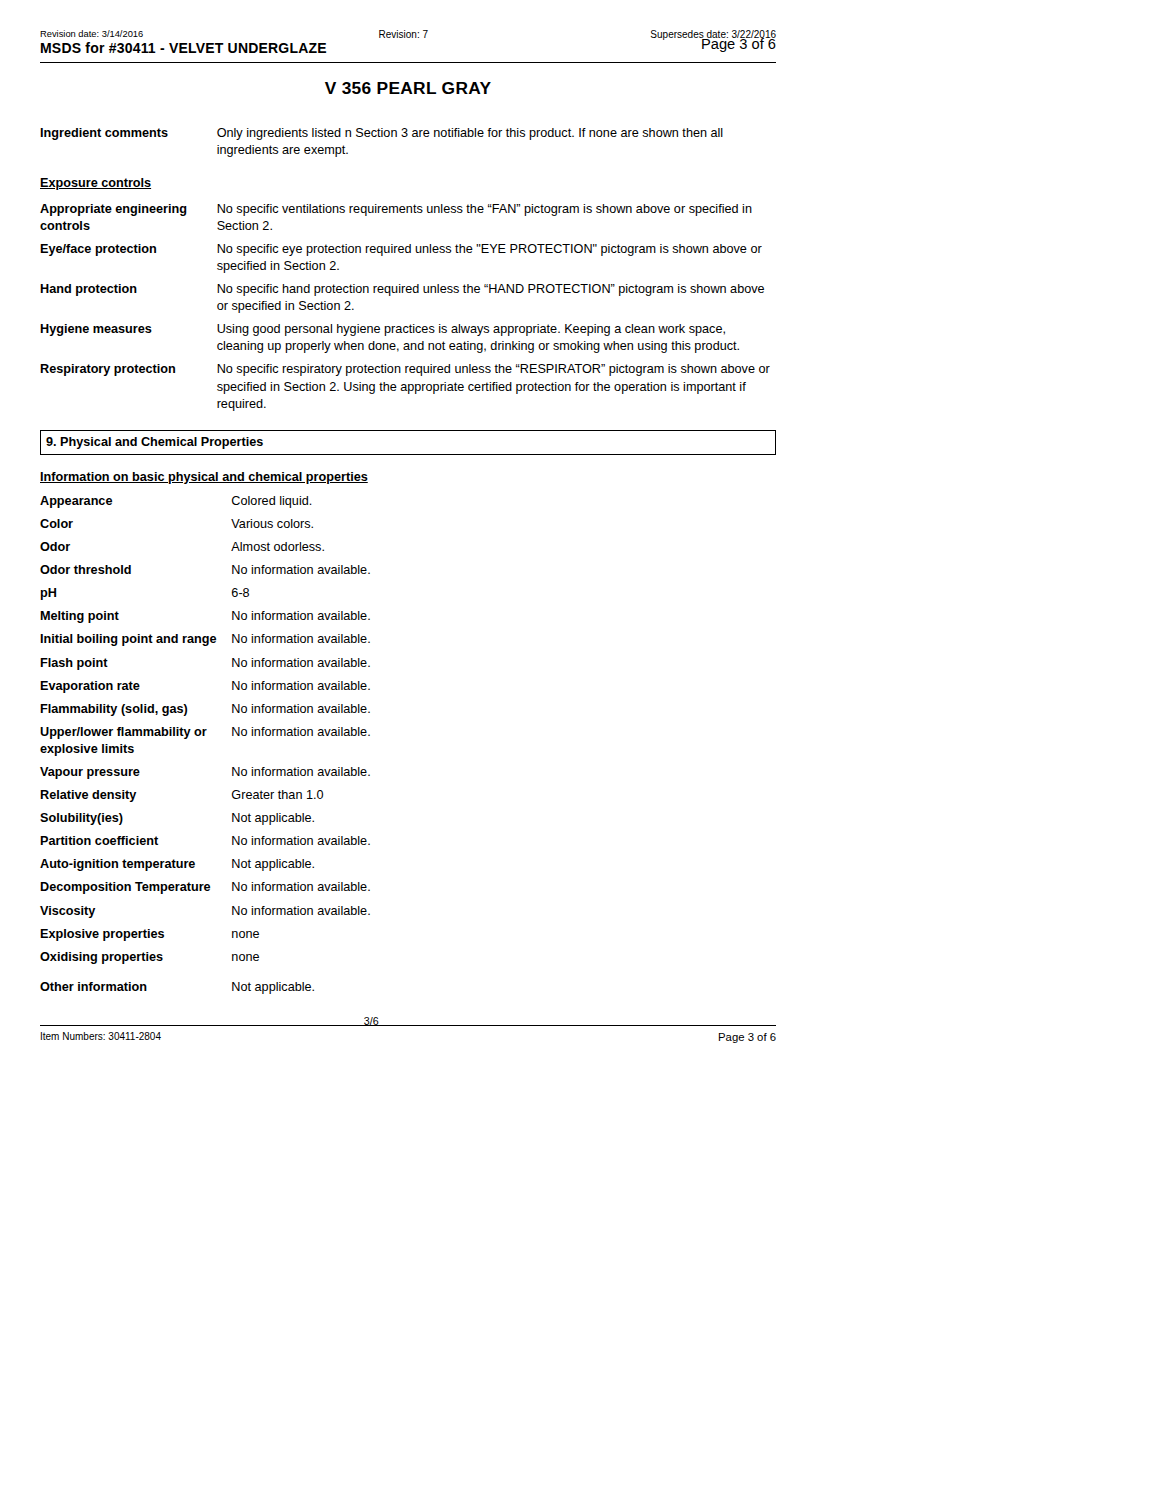Revision date: 3/14/2016
MSDS for #30411 - VELVET UNDERGLAZE
Revision: 7
Supersedes date: 3/22/2016
Page 3 of 6
V 356 PEARL GRAY
| Ingredient comments | Only ingredients listed n Section 3 are notifiable for this product. If none are shown then all ingredients are exempt. |
Exposure controls
| Appropriate engineering controls | No specific ventilations requirements unless the “FAN” pictogram is shown above or specified in Section 2. |
| Eye/face protection | No specific eye protection required unless the "EYE PROTECTION" pictogram is shown above or specified in Section 2. |
| Hand protection | No specific hand protection required unless the “HAND PROTECTION” pictogram is shown above or specified in Section 2. |
| Hygiene measures | Using good personal hygiene practices is always appropriate. Keeping a clean work space, cleaning up properly when done, and not eating, drinking or smoking when using this product. |
| Respiratory protection | No specific respiratory protection required unless the “RESPIRATOR” pictogram is shown above or specified in Section 2. Using the appropriate certified protection for the operation is important if required. |
9. Physical and Chemical Properties
Information on basic physical and chemical properties
| Appearance | Colored liquid. |
| Color | Various colors. |
| Odor | Almost odorless. |
| Odor threshold | No information available. |
| pH | 6-8 |
| Melting point | No information available. |
| Initial boiling point and range | No information available. |
| Flash point | No information available. |
| Evaporation rate | No information available. |
| Flammability (solid, gas) | No information available. |
| Upper/lower flammability or explosive limits | No information available. |
| Vapour pressure | No information available. |
| Relative density | Greater than 1.0 |
| Solubility(ies) | Not applicable. |
| Partition coefficient | No information available. |
| Auto-ignition temperature | Not applicable. |
| Decomposition Temperature | No information available. |
| Viscosity | No information available. |
| Explosive properties | none |
| Oxidising properties | none |
| Other information | Not applicable. |
Item Numbers: 30411-2804
3/6
Page 3 of 6